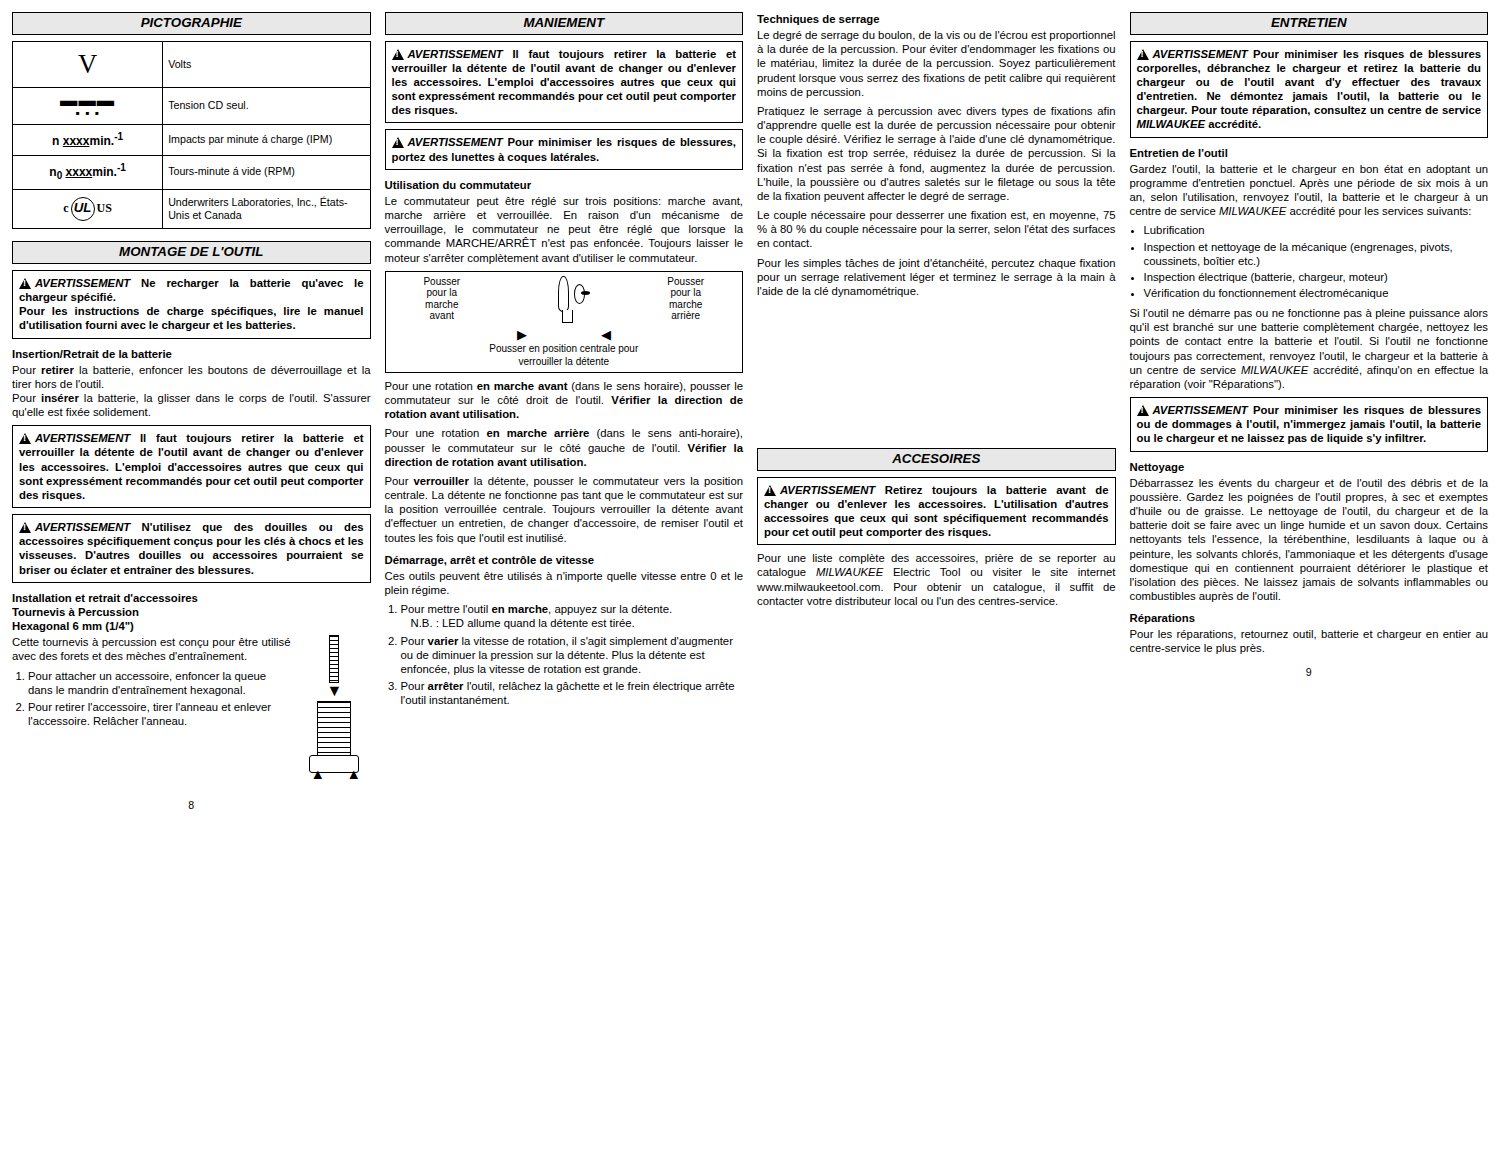PICTOGRAPHIE
| V | Volts |
| ▬▬▬ ▪ ▪ ▪ | Tension CD seul. |
| n xxxx min. -1 | Impacts par minute á charge (IPM) |
| n 0 xxxx min. -1 | Tours-minute á vide (RPM) |
| c UL US | Underwriters Laboratories, Inc., États-Unis et Canada |
MONTAGE DE L'OUTIL
AVERTISSEMENT Ne recharger la batterie qu'avec le chargeur spécifié.
Pour les instructions de charge spécifiques, lire le manuel d'utilisation fourni avec le chargeur et les batteries.
Insertion/Retrait de la batterie
Pour retirer la batterie, enfoncer les boutons de déverrouillage et la tirer hors de l'outil.
Pour insérer la batterie, la glisser dans le corps de l'outil. S'assurer qu'elle est fixée solidement.
AVERTISSEMENT Il faut toujours retirer la batterie et verrouiller la détente de l'outil avant de changer ou d'enlever les accessoires. L'emploi d'accessoires autres que ceux qui sont expressément recommandés pour cet outil peut comporter des risques.
AVERTISSEMENT N'utilisez que des douilles ou des accessoires spécifiquement conçus pour les clés à chocs et les visseuses. D'autres douilles ou accessoires pourraient se briser ou éclater et entraîner des blessures.
Installation et retrait d'accessoires
Tournevis à Percussion
Hexagonal 6 mm (1/4")
▼
▲
▲
Cette tournevis à percussion est conçu pour être utilisé avec des forets et des mèches d'entraînement.
Pour attacher un accessoire, enfoncer la queue dans le mandrin d'entraînement hexagonal.
Pour retirer l'accessoire, tirer l'anneau et enlever l'accessoire. Relâcher l'anneau.
8
MANIEMENT
AVERTISSEMENT Il faut toujours retirer la batterie et verrouiller la détente de l'outil avant de changer ou d'enlever les accessoires. L'emploi d'accessoires autres que ceux qui sont expressément recommandés pour cet outil peut comporter des risques.
AVERTISSEMENT Pour minimiser les risques de blessures, portez des lunettes à coques latérales.
Utilisation du commutateur
Le commutateur peut être réglé sur trois positions: marche avant, marche arrière et verrouillée. En raison d'un mécanisme de verrouillage, le commutateur ne peut être réglé que lorsque la commande MARCHE/ARRÊT n'est pas enfoncée. Toujours laisser le moteur s'arrêter complètement avant d'utiliser le commutateur.
Pousser
pour la
marche
avant
Pousser
pour la
marche
arrière
▶ ◀
Pousser en position centrale pour
verrouiller la détente
Pour une rotation en marche avant (dans le sens horaire), pousser le commutateur sur le côté droit de l'outil. Vérifier la direction de rotation avant utilisation.
Pour une rotation en marche arrière (dans le sens anti-horaire), pousser le commutateur sur le côté gauche de l'outil. Vérifier la direction de rotation avant utilisation.
Pour verrouiller la détente, pousser le commutateur vers la position centrale. La détente ne fonctionne pas tant que le commutateur est sur la position verrouillée centrale. Toujours verrouiller la détente avant d'effectuer un entretien, de changer d'accessoire, de remiser l'outil et toutes les fois que l'outil est inutilisé.
Démarrage, arrêt et contrôle de vitesse
Ces outils peuvent être utilisés à n'importe quelle vitesse entre 0 et le plein régime.
Pour mettre l'outil en marche, appuyez sur la détente.
N.B. : LED allume quand la détente est tirée.
Pour varier la vitesse de rotation, il s'agit simplement d'augmenter ou de diminuer la pression sur la détente. Plus la détente est enfoncée, plus la vitesse de rotation est grande.
Pour arrêter l'outil, relâchez la gâchette et le frein électrique arrête l'outil instantanément.
Techniques de serrage
Le degré de serrage du boulon, de la vis ou de l'écrou est proportionnel à la durée de la percussion. Pour éviter d'endommager les fixations ou le matériau, limitez la durée de la percussion. Soyez particulièrement prudent lorsque vous serrez des fixations de petit calibre qui requièrent moins de percussion.
Pratiquez le serrage à percussion avec divers types de fixations afin d'apprendre quelle est la durée de percussion nécessaire pour obtenir le couple désiré. Vérifiez le serrage à l'aide d'une clé dynamométrique. Si la fixation est trop serrée, réduisez la durée de percussion. Si la fixation n'est pas serrée à fond, augmentez la durée de percussion. L'huile, la poussière ou d'autres saletés sur le filetage ou sous la tête de la fixation peuvent affecter le degré de serrage.
Le couple nécessaire pour desserrer une fixation est, en moyenne, 75 % à 80 % du couple nécessaire pour la serrer, selon l'état des surfaces en contact.
Pour les simples tâches de joint d'étanchéité, percutez chaque fixation pour un serrage relativement léger et terminez le serrage à la main à l'aide de la clé dynamométrique.
ACCESOIRES
AVERTISSEMENT Retirez toujours la batterie avant de changer ou d'enlever les accessoires. L'utilisation d'autres accessoires que ceux qui sont spécifiquement recommandés pour cet outil peut comporter des risques.
Pour une liste complète des accessoires, prière de se reporter au catalogue MILWAUKEE Electric Tool ou visiter le site internet www.milwaukeetool.com. Pour obtenir un catalogue, il suffit de contacter votre distributeur local ou l'un des centres-service.
ENTRETIEN
AVERTISSEMENT Pour minimiser les risques de blessures corporelles, débranchez le chargeur et retirez la batterie du chargeur ou de l'outil avant d'y effectuer des travaux d'entretien. Ne démontez jamais l'outil, la batterie ou le chargeur. Pour toute réparation, consultez un centre de service MILWAUKEE accrédité.
Entretien de l'outil
Gardez l'outil, la batterie et le chargeur en bon état en adoptant un programme d'entretien ponctuel. Après une période de six mois à un an, selon l'utilisation, renvoyez l'outil, la batterie et le chargeur à un centre de service MILWAUKEE accrédité pour les services suivants:
Lubrification
Inspection et nettoyage de la mécanique (engrenages, pivots, coussinets, boîtier etc.)
Inspection électrique (batterie, chargeur, moteur)
Vérification du fonctionnement électromécanique
Si l'outil ne démarre pas ou ne fonctionne pas à pleine puissance alors qu'il est branché sur une batterie complètement chargée, nettoyez les points de contact entre la batterie et l'outil. Si l'outil ne fonctionne toujours pas correctement, renvoyez l'outil, le chargeur et la batterie à un centre de service MILWAUKEE accrédité, afinqu'on en effectue la réparation (voir "Réparations").
AVERTISSEMENT Pour minimiser les risques de blessures ou de dommages à l'outil, n'immergez jamais l'outil, la batterie ou le chargeur et ne laissez pas de liquide s'y infiltrer.
Nettoyage
Débarrassez les évents du chargeur et de l'outil des débris et de la poussière. Gardez les poignées de l'outil propres, à sec et exemptes d'huile ou de graisse. Le nettoyage de l'outil, du chargeur et de la batterie doit se faire avec un linge humide et un savon doux. Certains nettoyants tels l'essence, la térébenthine, lesdiluants à laque ou à peinture, les solvants chlorés, l'ammoniaque et les détergents d'usage domestique qui en contiennent pourraient détériorer le plastique et l'isolation des pièces. Ne laissez jamais de solvants inflammables ou combustibles auprès de l'outil.
Réparations
Pour les réparations, retournez outil, batterie et chargeur en entier au centre-service le plus près.
9